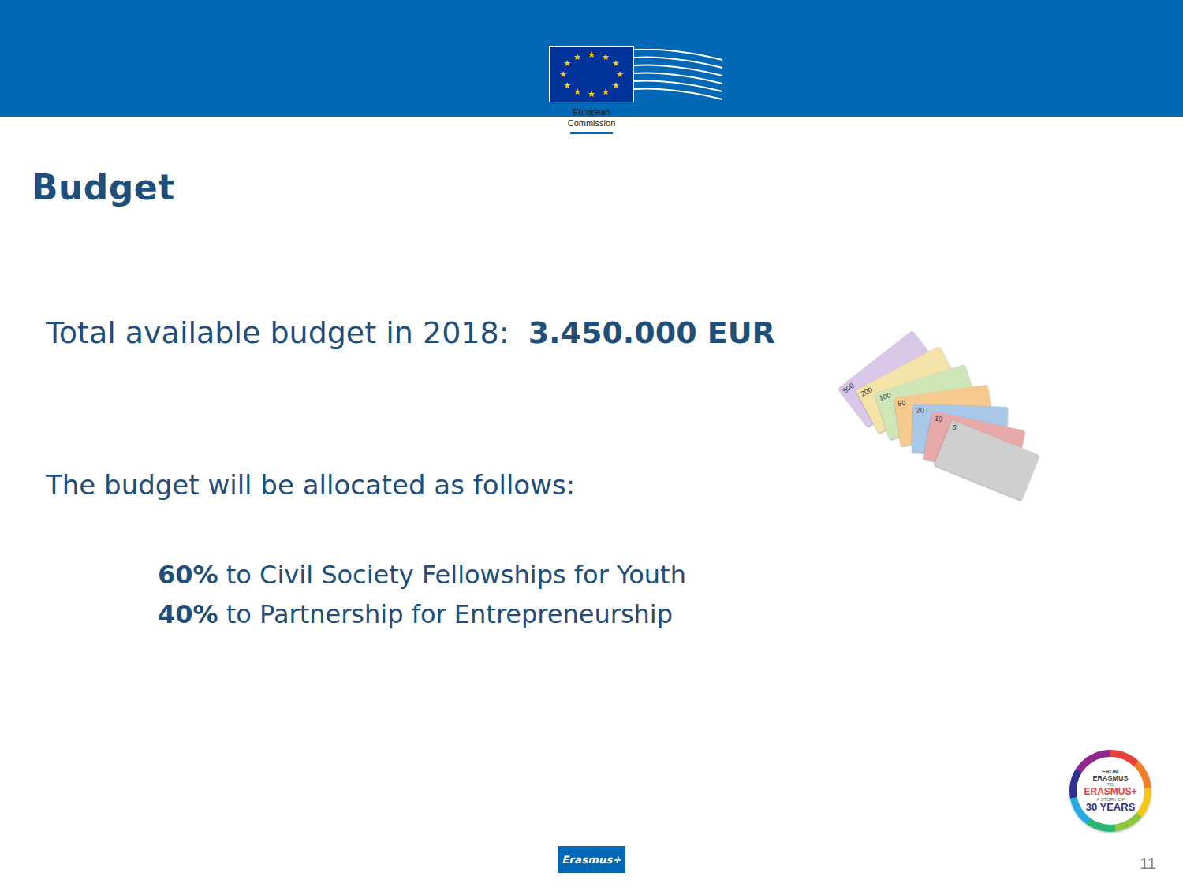★ ★ ★ ★ ★ ★ ★ ★ ★ ★ ★ ★
European
Commission
Budget
Total available budget in 2018: 3.450.000 EUR
500
200
100
50
20
10
5
The budget will be allocated as follows:
60% to Civil Society Fellowships for Youth
40% to Partnership for Entrepreneurship
Erasmus+
FROM
ERASMUS
TO
ERASMUS+
A STORY OF
30 YEARS
11